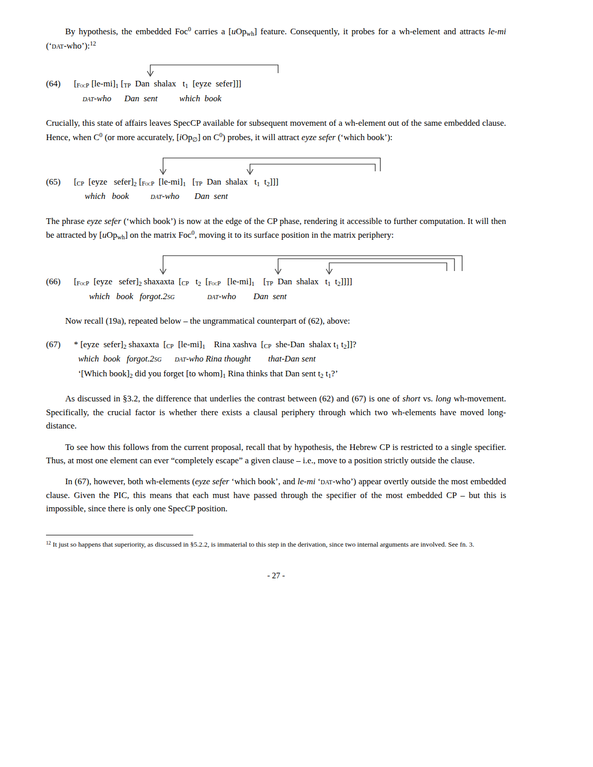By hypothesis, the embedded Foc0 carries a [u Opwh] feature. Consequently, it probes for a wh-element and attracts le-mi (‘dat-who’):12
(64) [FocP [le-mi]1 [TP Dan shalax t1 [eyze sefer]]] dat-who Dan sent which book
Crucially, this state of affairs leaves SpecCP available for subsequent movement of a wh-element out of the same embedded clause. Hence, when C0 (or more accurately, [i Op∅] on C0) probes, it will attract eyze sefer (‘which book’):
(65) [CP [eyze sefer]2 [FocP [le-mi]1 [TP Dan shalax t1 t2]]] which book dat-who Dan sent
The phrase eyze sefer (‘which book’) is now at the edge of the CP phase, rendering it accessible to further computation. It will then be attracted by [u Opwh] on the matrix Foc0, moving it to its surface position in the matrix periphery:
(66) [FocP [eyze sefer]2 shaxaxta [CP t2 [FocP [le-mi]1 [TP Dan shalax t1 t2]]]] which book forgot.2sg dat-who Dan sent
Now recall (19a), repeated below – the ungrammatical counterpart of (62), above:
(67) * [eyze sefer]2 shaxaxta [CP [le-mi]1 Rina xashva [CP she-Dan shalax t1 t2]]? which book forgot.2sg dat-who Rina thought that-Dan sent ‘[Which book]2 did you forget [to whom]1 Rina thinks that Dan sent t2 t1?’
As discussed in §3.2, the difference that underlies the contrast between (62) and (67) is one of short vs. long wh-movement. Specifically, the crucial factor is whether there exists a clausal periphery through which two wh-elements have moved long-distance.
To see how this follows from the current proposal, recall that by hypothesis, the Hebrew CP is restricted to a single specifier. Thus, at most one element can ever “completely escape” a given clause – i.e., move to a position strictly outside the clause.
In (67), however, both wh-elements (eyze sefer ‘which book’, and le-mi ‘dat-who’) appear overtly outside the most embedded clause. Given the PIC, this means that each must have passed through the specifier of the most embedded CP – but this is impossible, since there is only one SpecCP position.
12 It just so happens that superiority, as discussed in §5.2.2, is immaterial to this step in the derivation, since two internal arguments are involved. See fn. 3.
- 27 -